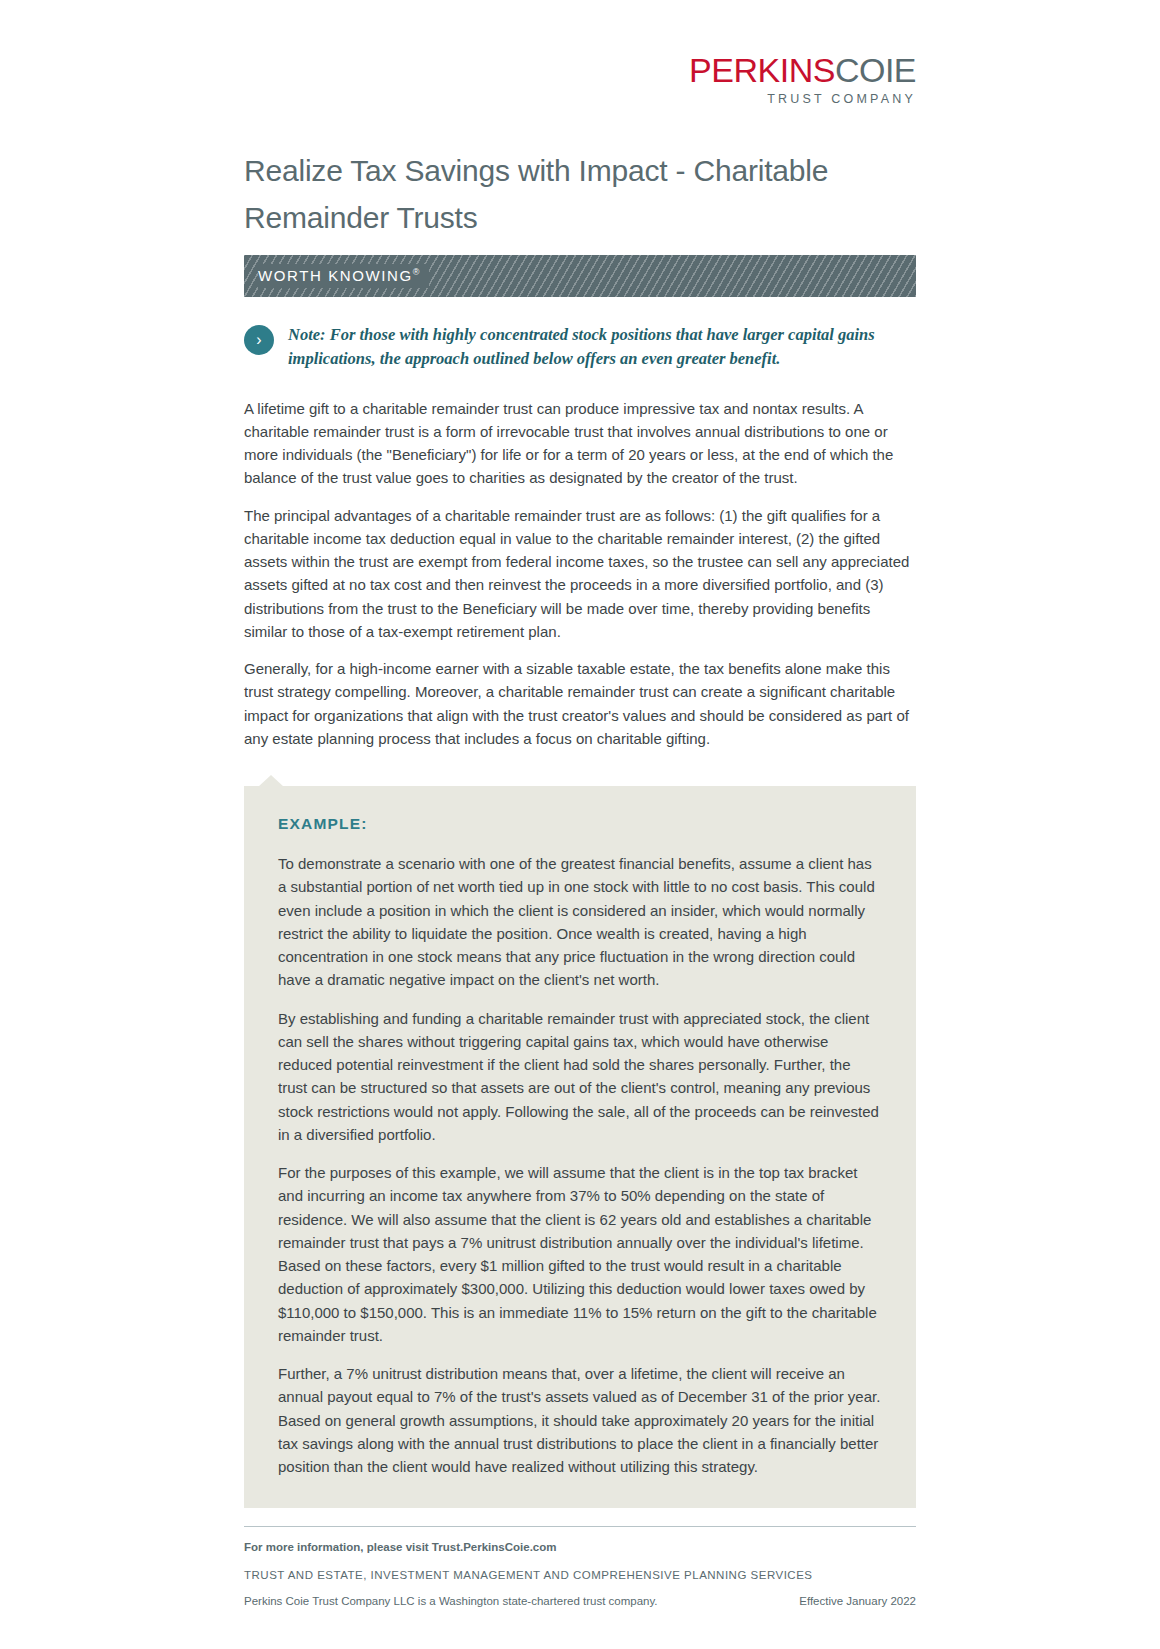PERKINS COIE
TRUST COMPANY
Realize Tax Savings with Impact - Charitable Remainder Trusts
WORTH KNOWING®
›
Note: For those with highly concentrated stock positions that have larger capital gains implications, the approach outlined below offers an even greater benefit.
A lifetime gift to a charitable remainder trust can produce impressive tax and nontax results. A charitable remainder trust is a form of irrevocable trust that involves annual distributions to one or more individuals (the "Beneficiary") for life or for a term of 20 years or less, at the end of which the balance of the trust value goes to charities as designated by the creator of the trust.
The principal advantages of a charitable remainder trust are as follows: (1) the gift qualifies for a charitable income tax deduction equal in value to the charitable remainder interest, (2) the gifted assets within the trust are exempt from federal income taxes, so the trustee can sell any appreciated assets gifted at no tax cost and then reinvest the proceeds in a more diversified portfolio, and (3) distributions from the trust to the Beneficiary will be made over time, thereby providing benefits similar to those of a tax-exempt retirement plan.
Generally, for a high-income earner with a sizable taxable estate, the tax benefits alone make this trust strategy compelling. Moreover, a charitable remainder trust can create a significant charitable impact for organizations that align with the trust creator's values and should be considered as part of any estate planning process that includes a focus on charitable gifting.
EXAMPLE:
To demonstrate a scenario with one of the greatest financial benefits, assume a client has a substantial portion of net worth tied up in one stock with little to no cost basis. This could even include a position in which the client is considered an insider, which would normally restrict the ability to liquidate the position. Once wealth is created, having a high concentration in one stock means that any price fluctuation in the wrong direction could have a dramatic negative impact on the client's net worth.
By establishing and funding a charitable remainder trust with appreciated stock, the client can sell the shares without triggering capital gains tax, which would have otherwise reduced potential reinvestment if the client had sold the shares personally. Further, the trust can be structured so that assets are out of the client's control, meaning any previous stock restrictions would not apply. Following the sale, all of the proceeds can be reinvested in a diversified portfolio.
For the purposes of this example, we will assume that the client is in the top tax bracket and incurring an income tax anywhere from 37% to 50% depending on the state of residence. We will also assume that the client is 62 years old and establishes a charitable remainder trust that pays a 7% unitrust distribution annually over the individual's lifetime. Based on these factors, every $1 million gifted to the trust would result in a charitable deduction of approximately $300,000. Utilizing this deduction would lower taxes owed by $110,000 to $150,000. This is an immediate 11% to 15% return on the gift to the charitable remainder trust.
Further, a 7% unitrust distribution means that, over a lifetime, the client will receive an annual payout equal to 7% of the trust's assets valued as of December 31 of the prior year. Based on general growth assumptions, it should take approximately 20 years for the initial tax savings along with the annual trust distributions to place the client in a financially better position than the client would have realized without utilizing this strategy.
For more information, please visit Trust.PerkinsCoie.com
TRUST AND ESTATE, INVESTMENT MANAGEMENT AND COMPREHENSIVE PLANNING SERVICES
Perkins Coie Trust Company LLC is a Washington state-chartered trust company. Effective January 2022